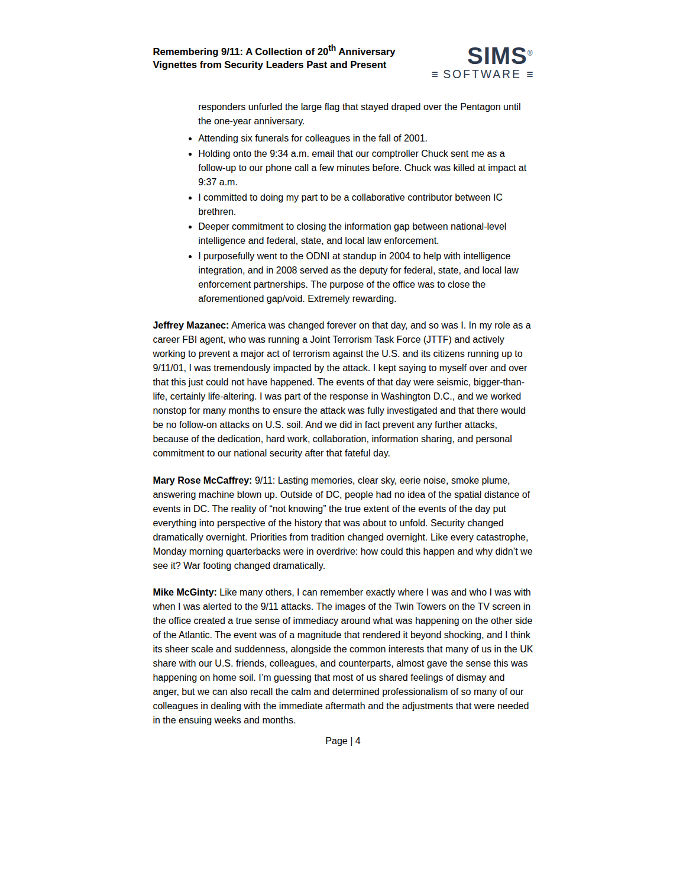Remembering 9/11: A Collection of 20th Anniversary Vignettes from Security Leaders Past and Present
SIMS® ≡ SOFTWARE ≡
responders unfurled the large flag that stayed draped over the Pentagon until the one-year anniversary.
Attending six funerals for colleagues in the fall of 2001.
Holding onto the 9:34 a.m. email that our comptroller Chuck sent me as a follow-up to our phone call a few minutes before. Chuck was killed at impact at 9:37 a.m.
I committed to doing my part to be a collaborative contributor between IC brethren.
Deeper commitment to closing the information gap between national-level intelligence and federal, state, and local law enforcement.
I purposefully went to the ODNI at standup in 2004 to help with intelligence integration, and in 2008 served as the deputy for federal, state, and local law enforcement partnerships. The purpose of the office was to close the aforementioned gap/void. Extremely rewarding.
Jeffrey Mazanec: America was changed forever on that day, and so was I. In my role as a career FBI agent, who was running a Joint Terrorism Task Force (JTTF) and actively working to prevent a major act of terrorism against the U.S. and its citizens running up to 9/11/01, I was tremendously impacted by the attack. I kept saying to myself over and over that this just could not have happened. The events of that day were seismic, bigger-than-life, certainly life-altering. I was part of the response in Washington D.C., and we worked nonstop for many months to ensure the attack was fully investigated and that there would be no follow-on attacks on U.S. soil. And we did in fact prevent any further attacks, because of the dedication, hard work, collaboration, information sharing, and personal commitment to our national security after that fateful day.
Mary Rose McCaffrey: 9/11: Lasting memories, clear sky, eerie noise, smoke plume, answering machine blown up. Outside of DC, people had no idea of the spatial distance of events in DC. The reality of “not knowing” the true extent of the events of the day put everything into perspective of the history that was about to unfold. Security changed dramatically overnight. Priorities from tradition changed overnight. Like every catastrophe, Monday morning quarterbacks were in overdrive: how could this happen and why didn’t we see it? War footing changed dramatically.
Mike McGinty: Like many others, I can remember exactly where I was and who I was with when I was alerted to the 9/11 attacks. The images of the Twin Towers on the TV screen in the office created a true sense of immediacy around what was happening on the other side of the Atlantic. The event was of a magnitude that rendered it beyond shocking, and I think its sheer scale and suddenness, alongside the common interests that many of us in the UK share with our U.S. friends, colleagues, and counterparts, almost gave the sense this was happening on home soil. I’m guessing that most of us shared feelings of dismay and anger, but we can also recall the calm and determined professionalism of so many of our colleagues in dealing with the immediate aftermath and the adjustments that were needed in the ensuing weeks and months.
Page | 4